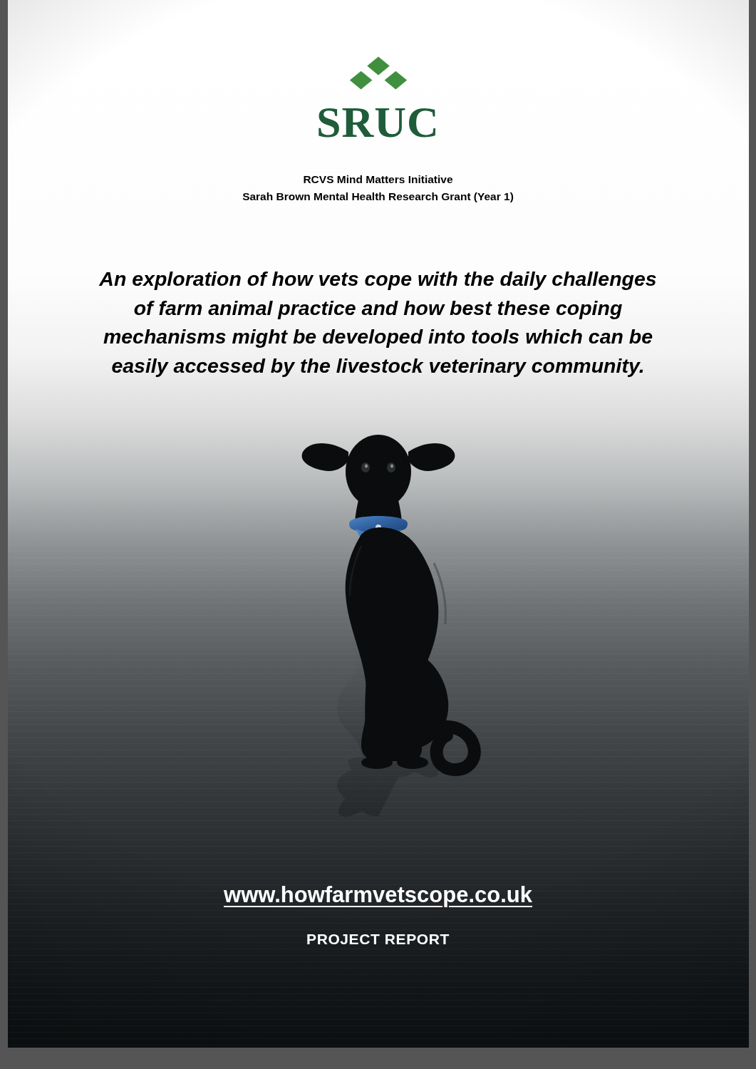SRUC
RCVS Mind Matters Initiative
Sarah Brown Mental Health Research Grant (Year 1)
An exploration of how vets cope with the daily challenges of farm animal practice and how best these coping mechanisms might be developed into tools which can be easily accessed by the livestock veterinary community.
www.howfarmvetscope.co.uk
PROJECT REPORT